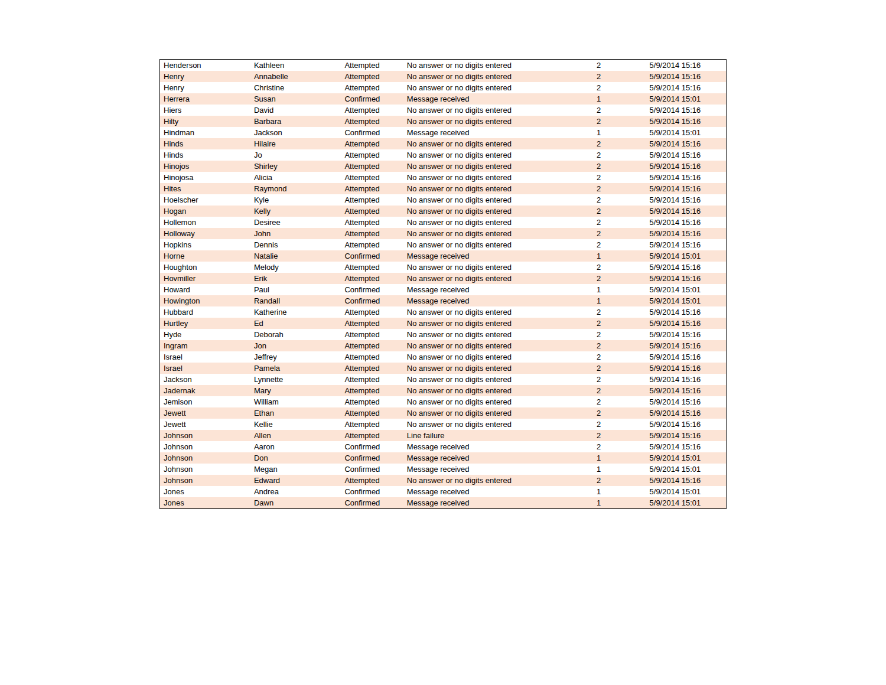| Henderson | Kathleen | Attempted | No answer or no digits entered | 2 | 5/9/2014 15:16 |
| Henry | Annabelle | Attempted | No answer or no digits entered | 2 | 5/9/2014 15:16 |
| Henry | Christine | Attempted | No answer or no digits entered | 2 | 5/9/2014 15:16 |
| Herrera | Susan | Confirmed | Message received | 1 | 5/9/2014 15:01 |
| Hiers | David | Attempted | No answer or no digits entered | 2 | 5/9/2014 15:16 |
| Hilty | Barbara | Attempted | No answer or no digits entered | 2 | 5/9/2014 15:16 |
| Hindman | Jackson | Confirmed | Message received | 1 | 5/9/2014 15:01 |
| Hinds | Hilaire | Attempted | No answer or no digits entered | 2 | 5/9/2014 15:16 |
| Hinds | Jo | Attempted | No answer or no digits entered | 2 | 5/9/2014 15:16 |
| Hinojos | Shirley | Attempted | No answer or no digits entered | 2 | 5/9/2014 15:16 |
| Hinojosa | Alicia | Attempted | No answer or no digits entered | 2 | 5/9/2014 15:16 |
| Hites | Raymond | Attempted | No answer or no digits entered | 2 | 5/9/2014 15:16 |
| Hoelscher | Kyle | Attempted | No answer or no digits entered | 2 | 5/9/2014 15:16 |
| Hogan | Kelly | Attempted | No answer or no digits entered | 2 | 5/9/2014 15:16 |
| Hollemon | Desiree | Attempted | No answer or no digits entered | 2 | 5/9/2014 15:16 |
| Holloway | John | Attempted | No answer or no digits entered | 2 | 5/9/2014 15:16 |
| Hopkins | Dennis | Attempted | No answer or no digits entered | 2 | 5/9/2014 15:16 |
| Horne | Natalie | Confirmed | Message received | 1 | 5/9/2014 15:01 |
| Houghton | Melody | Attempted | No answer or no digits entered | 2 | 5/9/2014 15:16 |
| Hovmiller | Erik | Attempted | No answer or no digits entered | 2 | 5/9/2014 15:16 |
| Howard | Paul | Confirmed | Message received | 1 | 5/9/2014 15:01 |
| Howington | Randall | Confirmed | Message received | 1 | 5/9/2014 15:01 |
| Hubbard | Katherine | Attempted | No answer or no digits entered | 2 | 5/9/2014 15:16 |
| Hurtley | Ed | Attempted | No answer or no digits entered | 2 | 5/9/2014 15:16 |
| Hyde | Deborah | Attempted | No answer or no digits entered | 2 | 5/9/2014 15:16 |
| Ingram | Jon | Attempted | No answer or no digits entered | 2 | 5/9/2014 15:16 |
| Israel | Jeffrey | Attempted | No answer or no digits entered | 2 | 5/9/2014 15:16 |
| Israel | Pamela | Attempted | No answer or no digits entered | 2 | 5/9/2014 15:16 |
| Jackson | Lynnette | Attempted | No answer or no digits entered | 2 | 5/9/2014 15:16 |
| Jadernak | Mary | Attempted | No answer or no digits entered | 2 | 5/9/2014 15:16 |
| Jemison | William | Attempted | No answer or no digits entered | 2 | 5/9/2014 15:16 |
| Jewett | Ethan | Attempted | No answer or no digits entered | 2 | 5/9/2014 15:16 |
| Jewett | Kellie | Attempted | No answer or no digits entered | 2 | 5/9/2014 15:16 |
| Johnson | Allen | Attempted | Line failure | 2 | 5/9/2014 15:16 |
| Johnson | Aaron | Confirmed | Message received | 2 | 5/9/2014 15:16 |
| Johnson | Don | Confirmed | Message received | 1 | 5/9/2014 15:01 |
| Johnson | Megan | Confirmed | Message received | 1 | 5/9/2014 15:01 |
| Johnson | Edward | Attempted | No answer or no digits entered | 2 | 5/9/2014 15:16 |
| Jones | Andrea | Confirmed | Message received | 1 | 5/9/2014 15:01 |
| Jones | Dawn | Confirmed | Message received | 1 | 5/9/2014 15:01 |